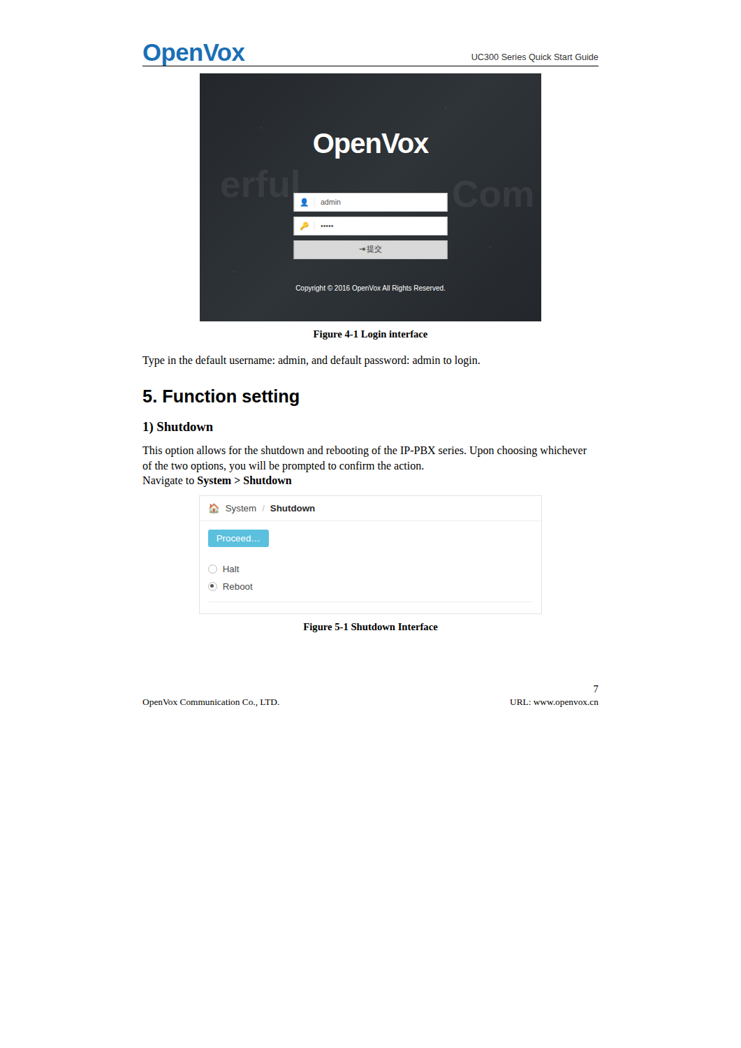Open Vox
UC300 Series Quick Start Guide
erful
Com
OpenVox
👤
admin
🔑
•••••
⇥ 提交
Copyright © 2016 OpenVox All Rights Reserved.
Figure 4-1 Login interface
Type in the default username: admin, and default password: admin to login.
5. Function setting
1) Shutdown
This option allows for the shutdown and rebooting of the IP-PBX series. Upon choosing whichever of the two options, you will be prompted to confirm the action.
Navigate to System > Shutdown
🏠 System / Shutdown
Proceed…
Halt
Reboot
Figure 5-1 Shutdown Interface
7
OpenVox Communication Co., LTD. URL: www.openvox.cn